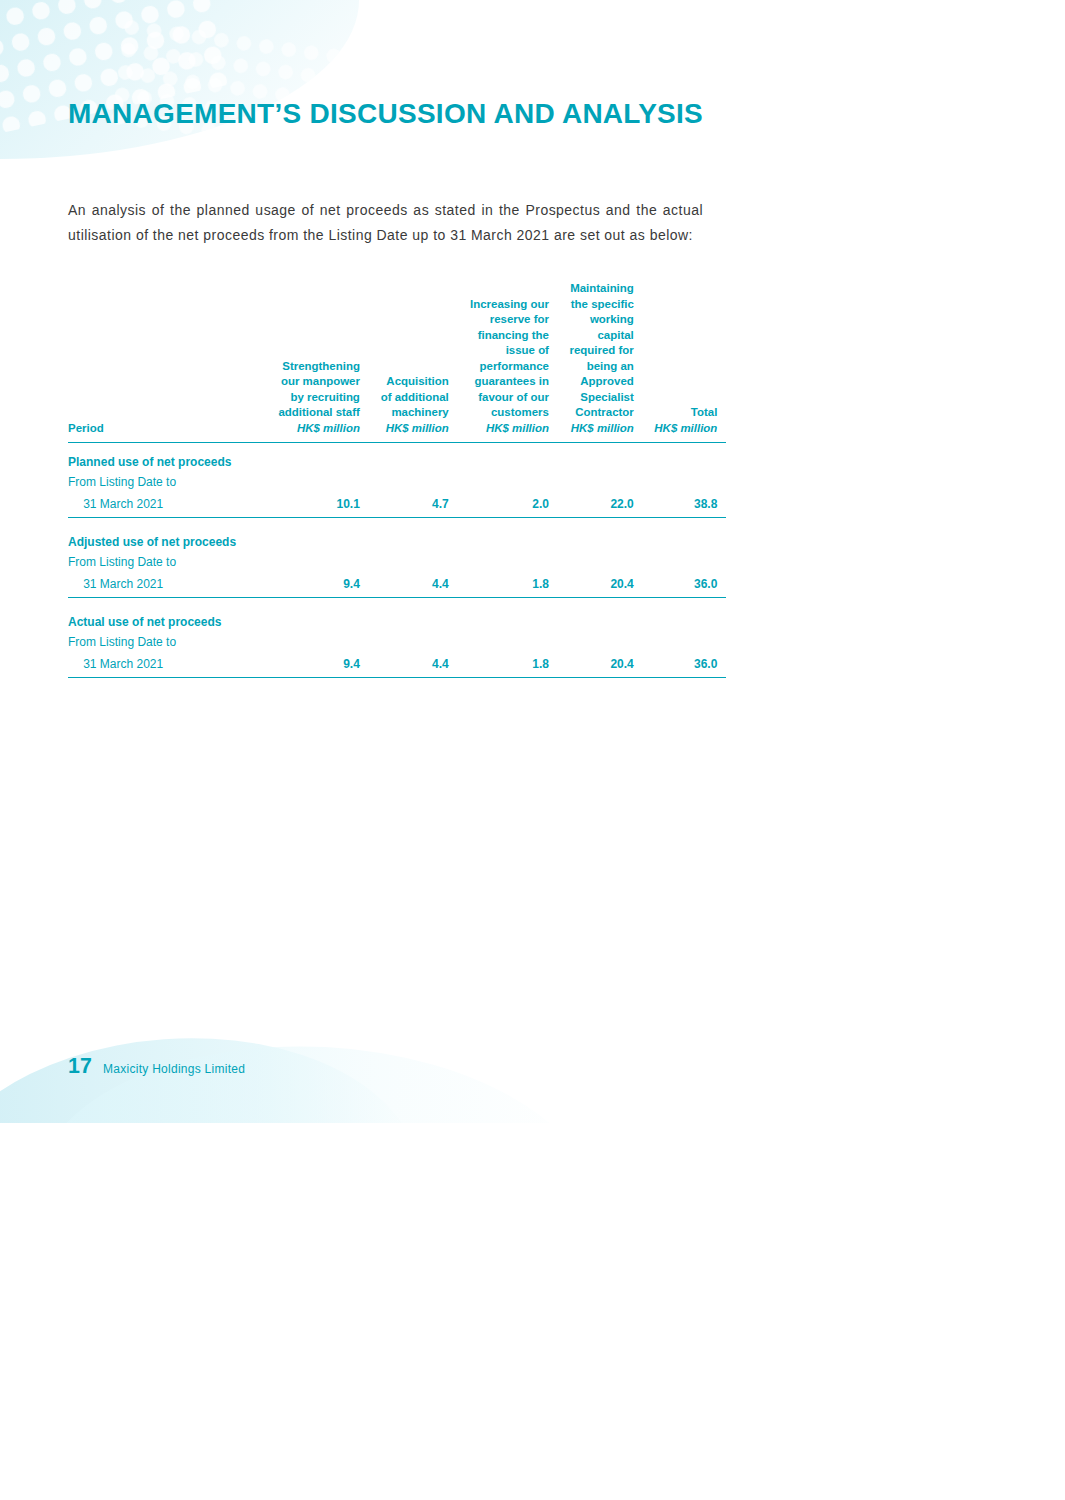MANAGEMENT’S DISCUSSION AND ANALYSIS
An analysis of the planned usage of net proceeds as stated in the Prospectus and the actual utilisation of the net proceeds from the Listing Date up to 31 March 2021 are set out as below:
| Period | Strengthening our manpower by recruiting additional staff HK$ million | Acquisition of additional machinery HK$ million | Increasing our reserve for financing the issue of performance guarantees in favour of our customers HK$ million | Maintaining the specific working capital required for being an Approved Specialist Contractor HK$ million | Total HK$ million |
| --- | --- | --- | --- | --- | --- |
| Planned use of net proceeds | | | | | |
| From Listing Date to | | | | | |
| 31 March 2021 | 10.1 | 4.7 | 2.0 | 22.0 | 38.8 |
| Adjusted use of net proceeds | | | | | |
| From Listing Date to | | | | | |
| 31 March 2021 | 9.4 | 4.4 | 1.8 | 20.4 | 36.0 |
| Actual use of net proceeds | | | | | |
| From Listing Date to | | | | | |
| 31 March 2021 | 9.4 | 4.4 | 1.8 | 20.4 | 36.0 |
17 Maxicity Holdings Limited